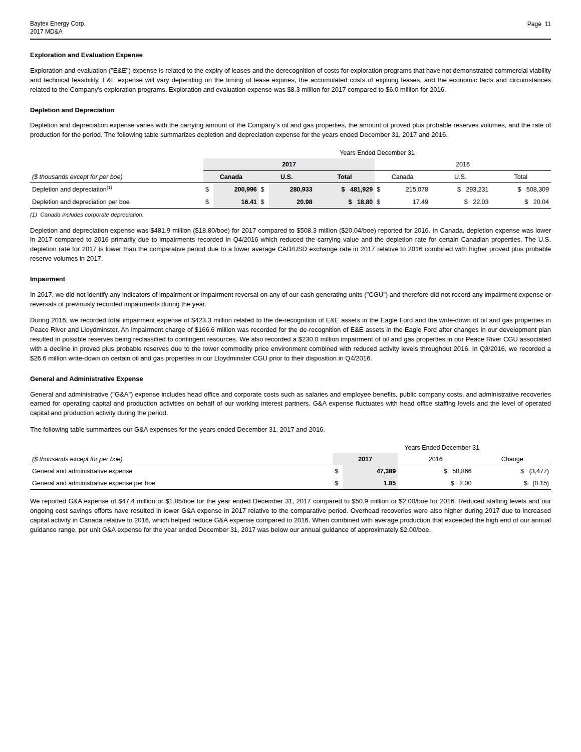Baytex Energy Corp.
2017 MD&A
Page 11
Exploration and Evaluation Expense
Exploration and evaluation ("E&E") expense is related to the expiry of leases and the derecognition of costs for exploration programs that have not demonstrated commercial viability and technical feasibility. E&E expense will vary depending on the timing of lease expiries, the accumulated costs of expiring leases, and the economic facts and circumstances related to the Company's exploration programs. Exploration and evaluation expense was $8.3 million for 2017 compared to $6.0 million for 2016.
Depletion and Depreciation
Depletion and depreciation expense varies with the carrying amount of the Company's oil and gas properties, the amount of proved plus probable reserves volumes, and the rate of production for the period. The following table summarizes depletion and depreciation expense for the years ended December 31, 2017 and 2016.
| | Years Ended December 31 |
| | 2017 | 2016 |
| ($ thousands except for per boe) | Canada | U.S. | Total | Canada | U.S. | Total |
| Depletion and depreciation (1) | $ | 200,996 | $ | 280,933 | $ 481,929 | $ | 215,078 | $ 293,231 | $ 508,309 |
| Depletion and depreciation per boe | $ | 16.41 | $ | 20.98 | $ 18.80 | $ | 17.49 | $ 22.03 | $ 20.04 |
(1) Canada includes corporate depreciation.
Depletion and depreciation expense was $481.9 million ($18.80/boe) for 2017 compared to $508.3 million ($20.04/boe) reported for 2016. In Canada, depletion expense was lower in 2017 compared to 2016 primarily due to impairments recorded in Q4/2016 which reduced the carrying value and the depletion rate for certain Canadian properties. The U.S. depletion rate for 2017 is lower than the comparative period due to a lower average CAD/USD exchange rate in 2017 relative to 2016 combined with higher proved plus probable reserve volumes in 2017.
Impairment
In 2017, we did not identify any indicators of impairment or impairment reversal on any of our cash generating units ("CGU") and therefore did not record any impairment expense or reversals of previously recorded impairments during the year.
During 2016, we recorded total impairment expense of $423.3 million related to the de-recognition of E&E assets in the Eagle Ford and the write-down of oil and gas properties in Peace River and Lloydminster. An impairment charge of $166.6 million was recorded for the de-recognition of E&E assets in the Eagle Ford after changes in our development plan resulted in possible reserves being reclassified to contingent resources. We also recorded a $230.0 million impairment of oil and gas properties in our Peace River CGU associated with a decline in proved plus probable reserves due to the lower commodity price environment combined with reduced activity levels throughout 2016. In Q3/2016, we recorded a $26.6 million write-down on certain oil and gas properties in our Lloydminster CGU prior to their disposition in Q4/2016.
General and Administrative Expense
General and administrative ("G&A") expense includes head office and corporate costs such as salaries and employee benefits, public company costs, and administrative recoveries earned for operating capital and production activities on behalf of our working interest partners. G&A expense fluctuates with head office staffing levels and the level of operated capital and production activity during the period.
The following table summarizes our G&A expenses for the years ended December 31, 2017 and 2016.
| | Years Ended December 31 |
| ($ thousands except for per boe) | 2017 | 2016 | Change |
| General and administrative expense | $ | 47,389 | $ 50,866 | $ (3,477) |
| General and administrative expense per boe | $ | 1.85 | $ 2.00 | $ (0.15) |
We reported G&A expense of $47.4 million or $1.85/boe for the year ended December 31, 2017 compared to $50.9 million or $2.00/boe for 2016. Reduced staffing levels and our ongoing cost savings efforts have resulted in lower G&A expense in 2017 relative to the comparative period. Overhead recoveries were also higher during 2017 due to increased capital activity in Canada relative to 2016, which helped reduce G&A expense compared to 2016. When combined with average production that exceeded the high end of our annual guidance range, per unit G&A expense for the year ended December 31, 2017 was below our annual guidance of approximately $2.00/boe.